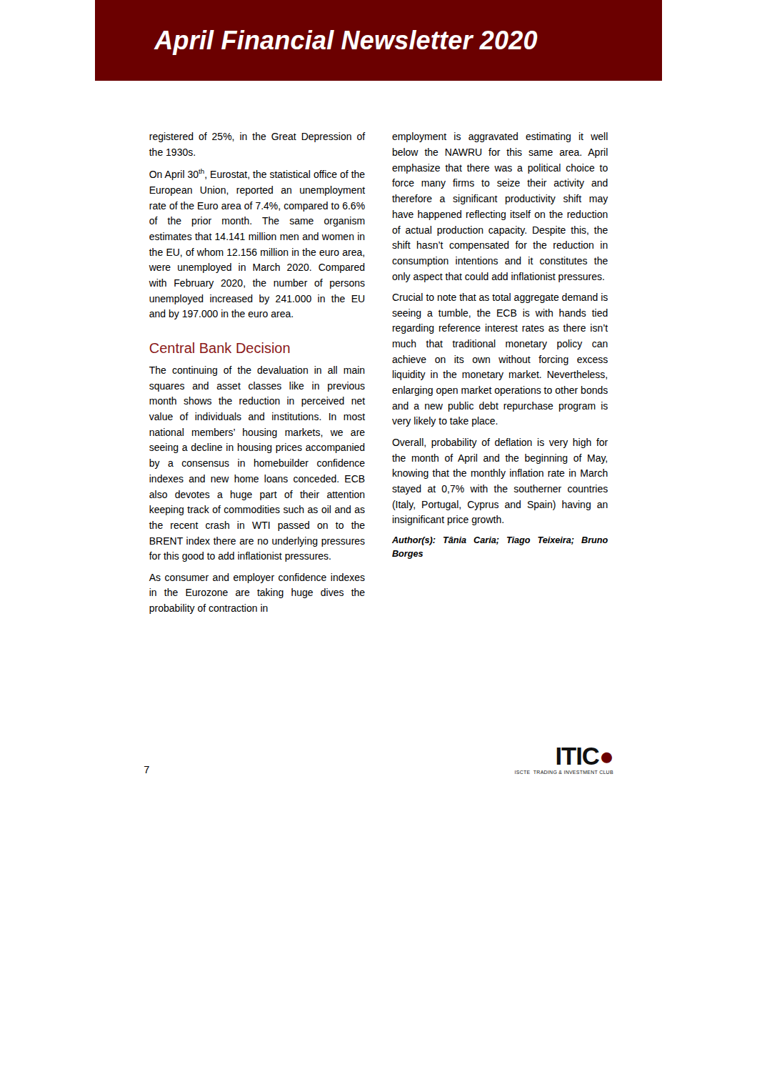April Financial Newsletter 2020
registered of 25%, in the Great Depression of the 1930s.
On April 30th, Eurostat, the statistical office of the European Union, reported an unemployment rate of the Euro area of 7.4%, compared to 6.6% of the prior month. The same organism estimates that 14.141 million men and women in the EU, of whom 12.156 million in the euro area, were unemployed in March 2020. Compared with February 2020, the number of persons unemployed increased by 241.000 in the EU and by 197.000 in the euro area.
Central Bank Decision
The continuing of the devaluation in all main squares and asset classes like in previous month shows the reduction in perceived net value of individuals and institutions. In most national members’ housing markets, we are seeing a decline in housing prices accompanied by a consensus in homebuilder confidence indexes and new home loans conceded. ECB also devotes a huge part of their attention keeping track of commodities such as oil and as the recent crash in WTI passed on to the BRENT index there are no underlying pressures for this good to add inflationist pressures.
As consumer and employer confidence indexes in the Eurozone are taking huge dives the probability of contraction in
employment is aggravated estimating it well below the NAWRU for this same area. April emphasize that there was a political choice to force many firms to seize their activity and therefore a significant productivity shift may have happened reflecting itself on the reduction of actual production capacity. Despite this, the shift hasn’t compensated for the reduction in consumption intentions and it constitutes the only aspect that could add inflationist pressures.
Crucial to note that as total aggregate demand is seeing a tumble, the ECB is with hands tied regarding reference interest rates as there isn’t much that traditional monetary policy can achieve on its own without forcing excess liquidity in the monetary market. Nevertheless, enlarging open market operations to other bonds and a new public debt repurchase program is very likely to take place.
Overall, probability of deflation is very high for the month of April and the beginning of May, knowing that the monthly inflation rate in March stayed at 0,7% with the southerner countries (Italy, Portugal, Cyprus and Spain) having an insignificant price growth.
Author(s): Tânia Caria; Tiago Teixeira; Bruno Borges
7
ITIC●
ISCTE TRADING & INVESTMENT CLUB